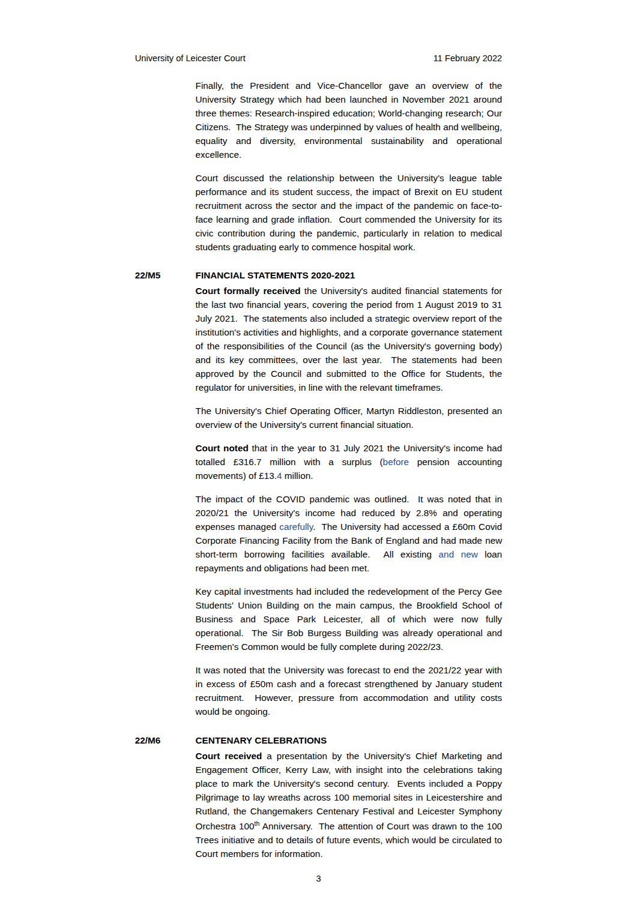University of Leicester Court 11 February 2022
Finally, the President and Vice-Chancellor gave an overview of the University Strategy which had been launched in November 2021 around three themes: Research-inspired education; World-changing research; Our Citizens. The Strategy was underpinned by values of health and wellbeing, equality and diversity, environmental sustainability and operational excellence.
Court discussed the relationship between the University's league table performance and its student success, the impact of Brexit on EU student recruitment across the sector and the impact of the pandemic on face-to-face learning and grade inflation. Court commended the University for its civic contribution during the pandemic, particularly in relation to medical students graduating early to commence hospital work.
22/M5
FINANCIAL STATEMENTS 2020-2021
Court formally received the University's audited financial statements for the last two financial years, covering the period from 1 August 2019 to 31 July 2021. The statements also included a strategic overview report of the institution's activities and highlights, and a corporate governance statement of the responsibilities of the Council (as the University's governing body) and its key committees, over the last year. The statements had been approved by the Council and submitted to the Office for Students, the regulator for universities, in line with the relevant timeframes.
The University's Chief Operating Officer, Martyn Riddleston, presented an overview of the University's current financial situation.
Court noted that in the year to 31 July 2021 the University's income had totalled £316.7 million with a surplus (before pension accounting movements) of £13.4 million.
The impact of the COVID pandemic was outlined. It was noted that in 2020/21 the University's income had reduced by 2.8% and operating expenses managed carefully. The University had accessed a £60m Covid Corporate Financing Facility from the Bank of England and had made new short-term borrowing facilities available. All existing and new loan repayments and obligations had been met.
Key capital investments had included the redevelopment of the Percy Gee Students' Union Building on the main campus, the Brookfield School of Business and Space Park Leicester, all of which were now fully operational. The Sir Bob Burgess Building was already operational and Freemen's Common would be fully complete during 2022/23.
It was noted that the University was forecast to end the 2021/22 year with in excess of £50m cash and a forecast strengthened by January student recruitment. However, pressure from accommodation and utility costs would be ongoing.
22/M6
CENTENARY CELEBRATIONS
Court received a presentation by the University's Chief Marketing and Engagement Officer, Kerry Law, with insight into the celebrations taking place to mark the University's second century. Events included a Poppy Pilgrimage to lay wreaths across 100 memorial sites in Leicestershire and Rutland, the Changemakers Centenary Festival and Leicester Symphony Orchestra 100th Anniversary. The attention of Court was drawn to the 100 Trees initiative and to details of future events, which would be circulated to Court members for information.
3